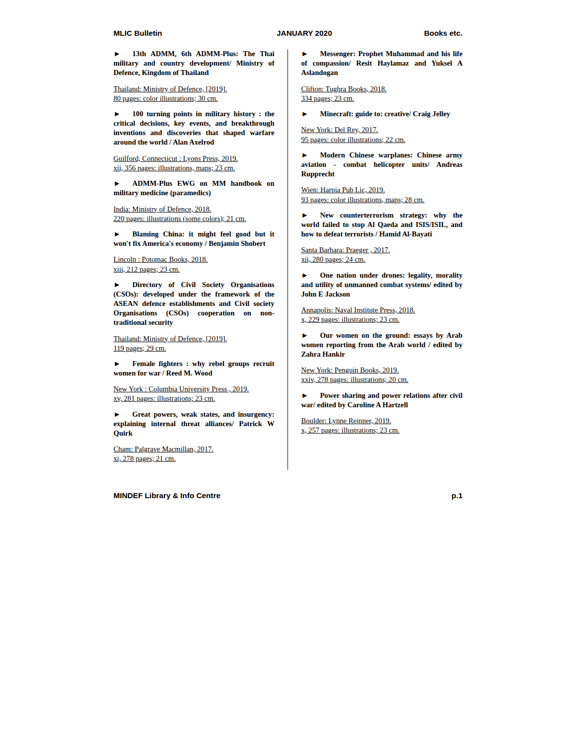MLIC Bulletin
JANUARY 2020
Books etc.
►13th ADMM, 6th ADMM-Plus: The Thai military and country development/ Ministry of Defence, Kingdom of Thailand
Thailand: Ministry of Defence, [2019].
80 pages: color illustrations; 30 cm.
►100 turning points in military history : the critical decisions, key events, and breakthrough inventions and discoveries that shaped warfare around the world / Alan Axelrod
Guilford, Connecticut : Lyons Press, 2019.
xii, 356 pages: illustrations, maps; 23 cm.
►ADMM-Plus EWG on MM handbook on military medicine (paramedics)
India: Ministry of Defence, 2018.
220 pages: illustrations (some colors); 21 cm.
►Blaming China: it might feel good but it won't fix America's economy / Benjamin Shobert
Lincoln : Potomac Books, 2018.
xiii, 212 pages; 23 cm.
►Directory of Civil Society Organisations (CSOs): developed under the framework of the ASEAN defence establishments and Civil society Organisations (CSOs) cooperation on non-traditional security
Thailand: Ministry of Defence, [2019].
119 pages; 29 cm.
►Female fighters : why rebel groups recruit women for war / Reed M. Wood
New York : Columbia University Press , 2019.
xv, 281 pages: illustrations; 23 cm.
►Great powers, weak states, and insurgency: explaining internal threat alliances/ Patrick W Quirk
Cham: Palgrave Macmillan, 2017.
xi, 278 pages; 21 cm.
►Messenger: Prophet Muhammad and his life of compassion/ Resit Haylamaz and Yuksel A Aslandogan
Clifton: Tughra Books, 2018.
334 pages; 23 cm.
►Minecraft: guide to: creative/ Craig Jelley
New York: Del Rey, 2017.
95 pages: color illustrations; 22 cm.
►Modern Chinese warplanes: Chinese army aviation - combat helicopter units/ Andreas Rupprecht
Wien: Harpia Pub Lic, 2019.
93 pages: color illustrations, maps; 28 cm.
►New counterterrorism strategy: why the world failed to stop Al Qaeda and ISIS/ISIL, and how to defeat terrorists / Hamid Al-Bayati
Santa Barbara: Praeger , 2017.
xii, 280 pages; 24 cm.
►One nation under drones: legality, morality and utility of unmanned combat systems/ edited by John E Jackson
Annapolis: Naval Institute Press, 2018.
x, 229 pages: illustrations; 23 cm.
►Our women on the ground: essays by Arab women reporting from the Arab world / edited by Zahra Hankir
New York: Penguin Books, 2019.
xxiv, 278 pages: illustrations; 20 cm.
►Power sharing and power relations after civil war/ edited by Caroline A Hartzell
Boulder: Lynne Reinner, 2019.
x, 257 pages: illustrations; 23 cm.
MINDEF Library & Info Centre
p.1